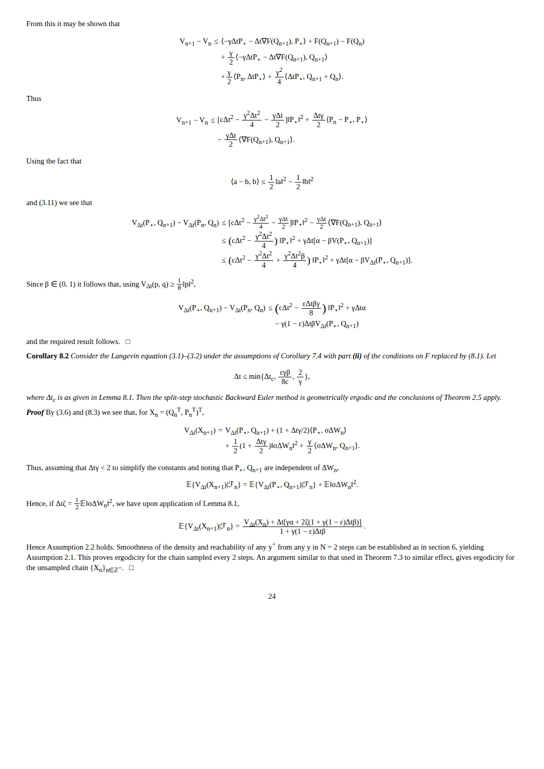From this it may be shown that
| V n+1 − V n | ≤ | ⟨−γΔtP ⋆ − Δt∇F(Q n+1 ), P ⋆ ⟩ + F(Q n+1 ) − F(Q n ) |
| | | + γ 2 ⟨−γΔtP ⋆ − Δt∇F(Q n+1 ), Q n+1 ⟩ |
| | | + γ 2 ⟨P n , ΔtP ⋆ ⟩ + γ 2 4 ⟨ΔtP ⋆ , Q n+1 + Q n ⟩. |
Thus
| V n+1 − V n | ≤ | [cΔt 2 − γ 2 Δt 2 4 − γΔt 2 ]‖P ⋆ ‖ 2 + Δtγ 2 ⟨P n − P ⋆ , P ⋆ ⟩ |
| | | − γΔt 2 ⟨∇F(Q n+1 ), Q n+1 ⟩. |
Using the fact that
⟨a − b, b⟩ ≤ 12‖a‖2 − 12‖b‖2
and (3.11) we see that
| V Δt (P ⋆ , Q n+1 ) − V Δt (P n , Q n ) | ≤ | [cΔt 2 − γ 2 Δt 2 4 − γΔt 2 ]‖P ⋆ ‖ 2 − γΔt 2 ⟨∇F(Q n+1 ), Q n+1 ⟩ |
| | ≤ | ( cΔt 2 − γ 2 Δt 2 4 ) ‖P ⋆ ‖ 2 + γΔt[α − βV(P ⋆ , Q n+1 )] |
| | ≤ | ( cΔt 2 − γ 2 Δt 2 4 + γ 2 Δt 2 β 4 ) ‖P ⋆ ‖ 2 + γΔt[α − βV Δt (P ⋆ , Q n+1 )]. |
Since β ∈ (0, 1) it follows that, using VΔt(p, q) ≥ 18‖p‖2,
| V Δt (P ⋆ , Q n+1 ) − V Δt (P n , Q n ) | ≤ | ( cΔt 2 − εΔtβγ 8 ) ‖P ⋆ ‖ 2 + γΔtα |
| | | − γ(1 − ε)ΔtβV Δt (P ⋆ , Q n+1 ) |
and the required result follows. □
Corollary 8.2 Consider the Langevin equation (3.1)–(3.2) under the assumptions of Corollary 7.4 with part (ii) of the conditions on F replaced by (8.1). Let
Δt ≤ min{Δtc, εγβ 8c, 2 γ},
where Δtc is as given in Lemma 8.1. Then the split-step stochastic Backward Euler method is geometrically ergodic and the conclusions of Theorem 2.5 apply.
Proof By (3.6) and (8.3) we see that, for Xn = (QnT, PnT)T,
| V Δt (X n+1 ) | = | V Δt (P ⋆ , Q n+1 ) + (1 + Δtγ/2)⟨P ⋆ , σΔW n ⟩ |
| | | + 1 2 (1 + Δtγ 2 )‖σΔW n ‖ 2 + γ 2 ⟨σΔW n , Q n+1 ⟩. |
Thus, assuming that Δtγ < 2 to simplify the constants and noting that P⋆, Qn+1 are independent of ΔWn,
𝔼{VΔt(Xn+1)|ℱn} = 𝔼{VΔt(P⋆, Qn+1)|ℱn} + 𝔼‖σΔWn‖2.
Hence, if Δtζ = 12 𝔼‖σΔWn‖2, we have upon application of Lemma 8.1,
𝔼{VΔt(Xn+1)|ℱn} = VΔt(Xn) + Δt[γα + 2ζ(1 + γ(1 − ε)Δtβ)] 1 + γ(1 − ε)Δtβ.
Hence Assumption 2.2 holds. Smoothness of the density and reachability of any y+ from any y in N = 2 steps can be established as in section 6, yielding Assumption 2.1. This proves ergodicity for the chain sampled every 2 steps. An argument similar to that used in Theorem 7.3 to similar effect, gives ergodicity for the unsampled chain {Xn}n∈ℤ+. □
24